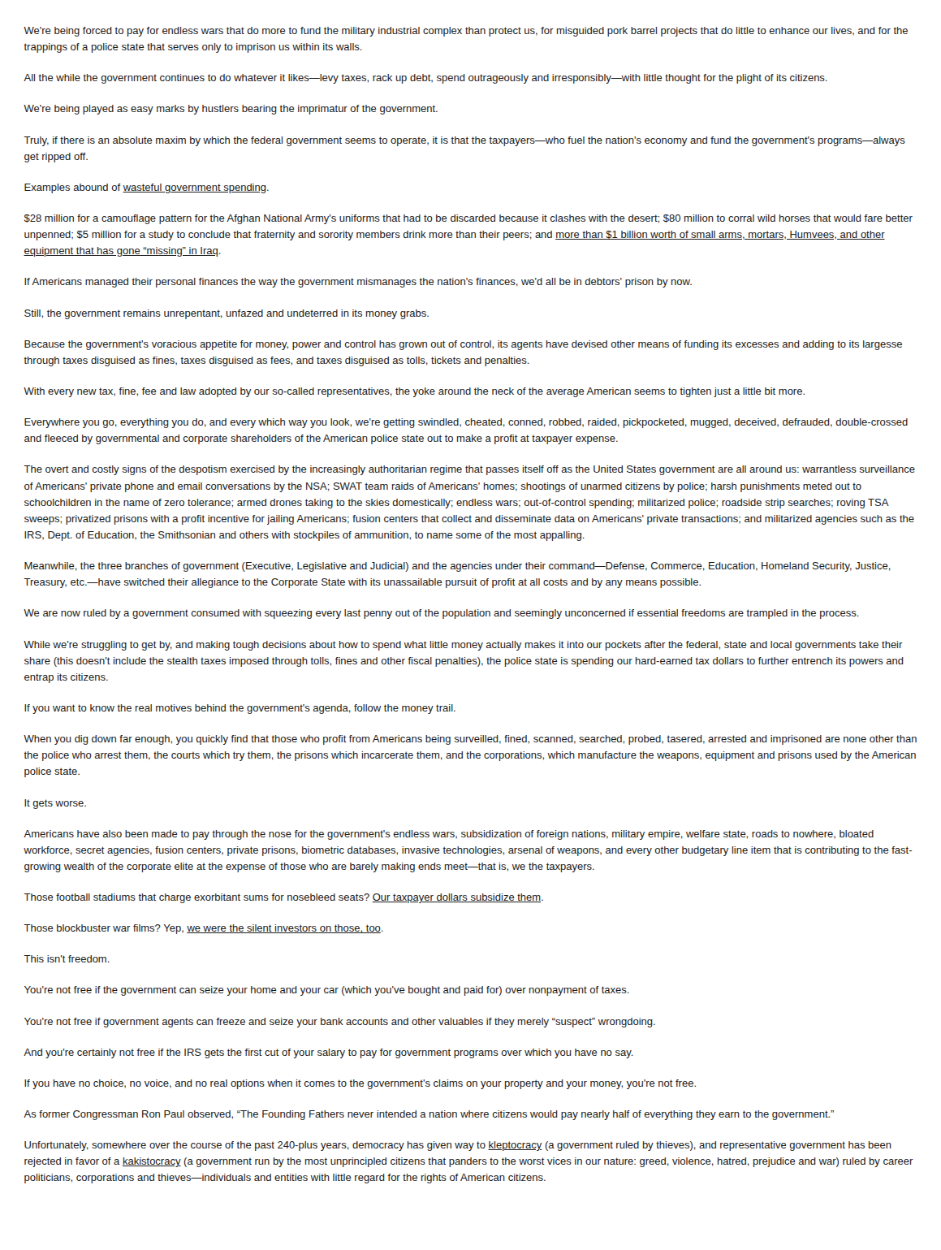We're being forced to pay for endless wars that do more to fund the military industrial complex than protect us, for misguided pork barrel projects that do little to enhance our lives, and for the trappings of a police state that serves only to imprison us within its walls.
All the while the government continues to do whatever it likes—levy taxes, rack up debt, spend outrageously and irresponsibly—with little thought for the plight of its citizens.
We're being played as easy marks by hustlers bearing the imprimatur of the government.
Truly, if there is an absolute maxim by which the federal government seems to operate, it is that the taxpayers—who fuel the nation's economy and fund the government's programs—always get ripped off.
Examples abound of wasteful government spending.
$28 million for a camouflage pattern for the Afghan National Army's uniforms that had to be discarded because it clashes with the desert; $80 million to corral wild horses that would fare better unpenned; $5 million for a study to conclude that fraternity and sorority members drink more than their peers; and more than $1 billion worth of small arms, mortars, Humvees, and other equipment that has gone “missing” in Iraq.
If Americans managed their personal finances the way the government mismanages the nation's finances, we'd all be in debtors' prison by now.
Still, the government remains unrepentant, unfazed and undeterred in its money grabs.
Because the government's voracious appetite for money, power and control has grown out of control, its agents have devised other means of funding its excesses and adding to its largesse through taxes disguised as fines, taxes disguised as fees, and taxes disguised as tolls, tickets and penalties.
With every new tax, fine, fee and law adopted by our so-called representatives, the yoke around the neck of the average American seems to tighten just a little bit more.
Everywhere you go, everything you do, and every which way you look, we're getting swindled, cheated, conned, robbed, raided, pickpocketed, mugged, deceived, defrauded, double-crossed and fleeced by governmental and corporate shareholders of the American police state out to make a profit at taxpayer expense.
The overt and costly signs of the despotism exercised by the increasingly authoritarian regime that passes itself off as the United States government are all around us: warrantless surveillance of Americans' private phone and email conversations by the NSA; SWAT team raids of Americans' homes; shootings of unarmed citizens by police; harsh punishments meted out to schoolchildren in the name of zero tolerance; armed drones taking to the skies domestically; endless wars; out-of-control spending; militarized police; roadside strip searches; roving TSA sweeps; privatized prisons with a profit incentive for jailing Americans; fusion centers that collect and disseminate data on Americans' private transactions; and militarized agencies such as the IRS, Dept. of Education, the Smithsonian and others with stockpiles of ammunition, to name some of the most appalling.
Meanwhile, the three branches of government (Executive, Legislative and Judicial) and the agencies under their command—Defense, Commerce, Education, Homeland Security, Justice, Treasury, etc.—have switched their allegiance to the Corporate State with its unassailable pursuit of profit at all costs and by any means possible.
We are now ruled by a government consumed with squeezing every last penny out of the population and seemingly unconcerned if essential freedoms are trampled in the process.
While we're struggling to get by, and making tough decisions about how to spend what little money actually makes it into our pockets after the federal, state and local governments take their share (this doesn't include the stealth taxes imposed through tolls, fines and other fiscal penalties), the police state is spending our hard-earned tax dollars to further entrench its powers and entrap its citizens.
If you want to know the real motives behind the government's agenda, follow the money trail.
When you dig down far enough, you quickly find that those who profit from Americans being surveilled, fined, scanned, searched, probed, tasered, arrested and imprisoned are none other than the police who arrest them, the courts which try them, the prisons which incarcerate them, and the corporations, which manufacture the weapons, equipment and prisons used by the American police state.
It gets worse.
Americans have also been made to pay through the nose for the government's endless wars, subsidization of foreign nations, military empire, welfare state, roads to nowhere, bloated workforce, secret agencies, fusion centers, private prisons, biometric databases, invasive technologies, arsenal of weapons, and every other budgetary line item that is contributing to the fast-growing wealth of the corporate elite at the expense of those who are barely making ends meet—that is, we the taxpayers.
Those football stadiums that charge exorbitant sums for nosebleed seats? Our taxpayer dollars subsidize them.
Those blockbuster war films? Yep, we were the silent investors on those, too.
This isn't freedom.
You're not free if the government can seize your home and your car (which you've bought and paid for) over nonpayment of taxes.
You're not free if government agents can freeze and seize your bank accounts and other valuables if they merely “suspect” wrongdoing.
And you're certainly not free if the IRS gets the first cut of your salary to pay for government programs over which you have no say.
If you have no choice, no voice, and no real options when it comes to the government's claims on your property and your money, you're not free.
As former Congressman Ron Paul observed, “The Founding Fathers never intended a nation where citizens would pay nearly half of everything they earn to the government.”
Unfortunately, somewhere over the course of the past 240-plus years, democracy has given way to kleptocracy (a government ruled by thieves), and representative government has been rejected in favor of a kakistocracy (a government run by the most unprincipled citizens that panders to the worst vices in our nature: greed, violence, hatred, prejudice and war) ruled by career politicians, corporations and thieves—individuals and entities with little regard for the rights of American citizens.